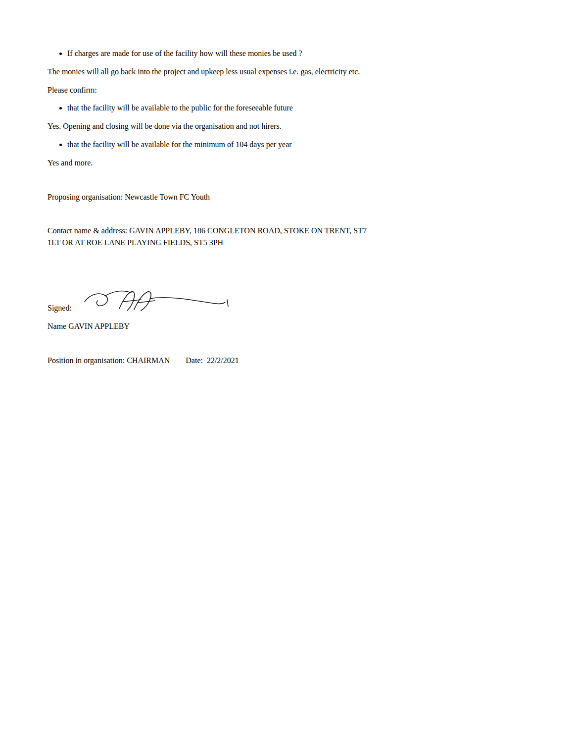If charges are made for use of the facility how will these monies be used ?
The monies will all go back into the project and upkeep less usual expenses i.e. gas, electricity etc.
Please confirm:
that the facility will be available to the public for the foreseeable future
Yes. Opening and closing will be done via the organisation and not hirers.
that the facility will be available for the minimum of 104 days per year
Yes and more.
Proposing organisation: Newcastle Town FC Youth
Contact name & address: GAVIN APPLEBY, 186 CONGLETON ROAD, STOKE ON TRENT, ST7 1LT OR AT ROE LANE PLAYING FIELDS, ST5 3PH
Signed:
Name GAVIN APPLEBY
Position in organisation: CHAIRMAN Date: 22/2/2021